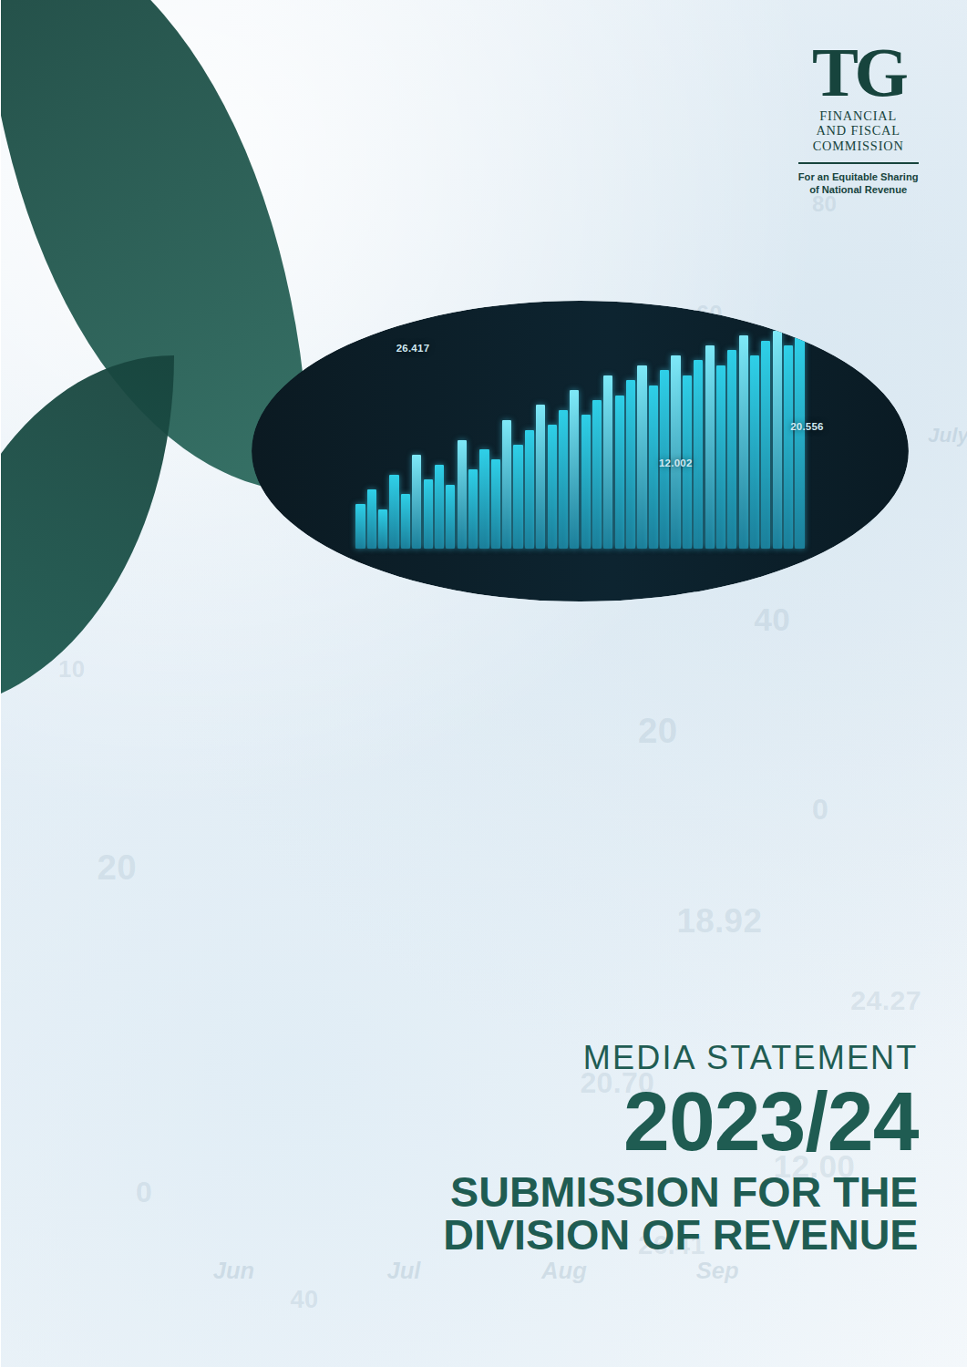80 60 40 20 0 18.92 24.27 20.70 12.00 26.41 60 80 20 0 40 10
June July Jun Jul Aug Sep
26.417 12.002 20.556 381
TG
Financial
and Fiscal
Commission
For an Equitable Sharing
of National Revenue
Media Statement
2023/24
Submission for the
Division of Revenue